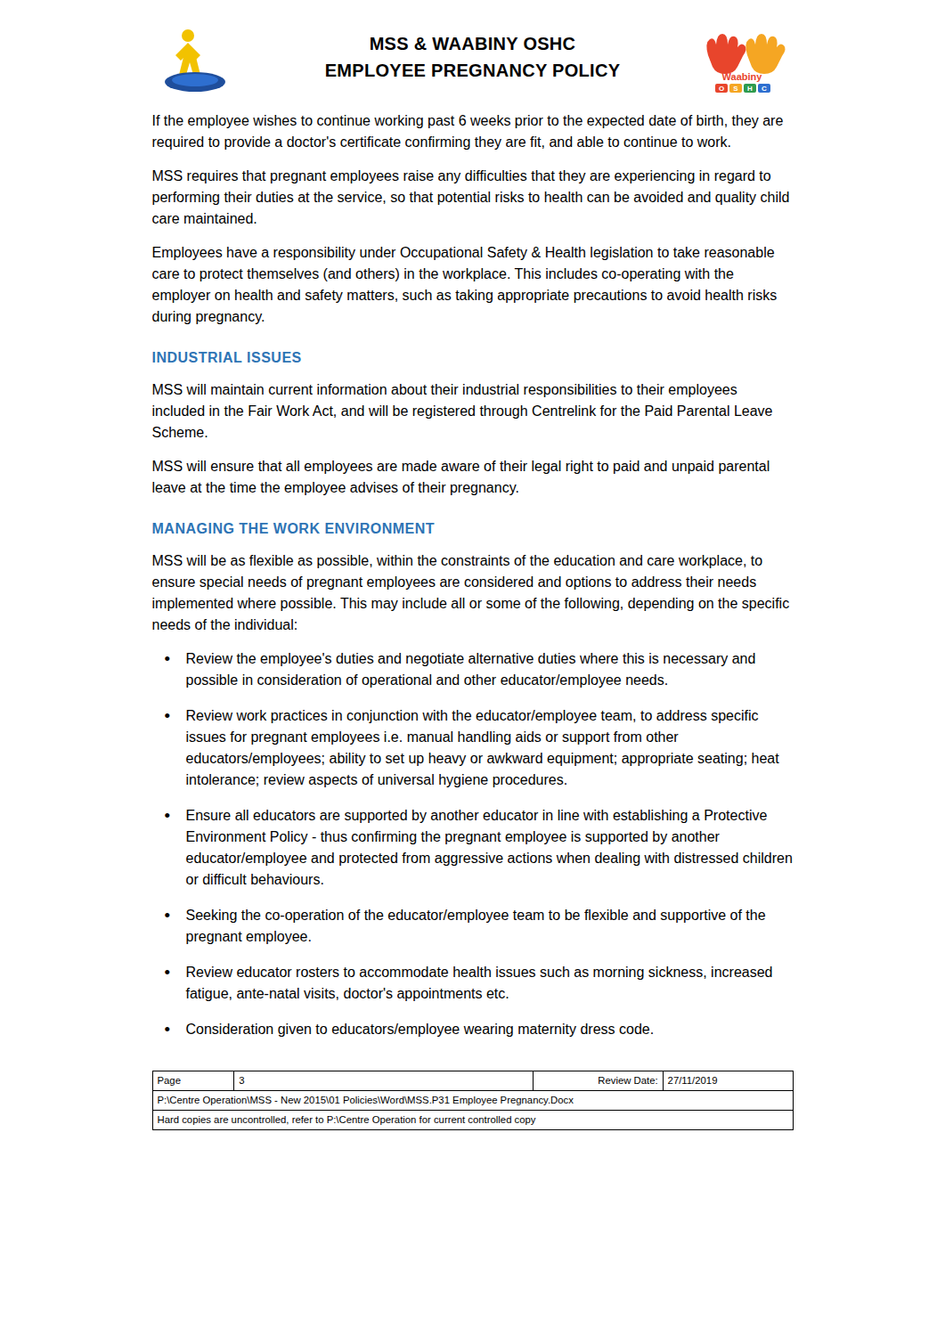MSS & WAABINY OSHC EMPLOYEE PREGNANCY POLICY
Waabiny O S H C
If the employee wishes to continue working past 6 weeks prior to the expected date of birth, they are required to provide a doctor's certificate confirming they are fit, and able to continue to work.
MSS requires that pregnant employees raise any difficulties that they are experiencing in regard to performing their duties at the service, so that potential risks to health can be avoided and quality child care maintained.
Employees have a responsibility under Occupational Safety & Health legislation to take reasonable care to protect themselves (and others) in the workplace. This includes co-operating with the employer on health and safety matters, such as taking appropriate precautions to avoid health risks during pregnancy.
Industrial Issues
MSS will maintain current information about their industrial responsibilities to their employees included in the Fair Work Act, and will be registered through Centrelink for the Paid Parental Leave Scheme.
MSS will ensure that all employees are made aware of their legal right to paid and unpaid parental leave at the time the employee advises of their pregnancy.
Managing the Work Environment
MSS will be as flexible as possible, within the constraints of the education and care workplace, to ensure special needs of pregnant employees are considered and options to address their needs implemented where possible. This may include all or some of the following, depending on the specific needs of the individual:
Review the employee's duties and negotiate alternative duties where this is necessary and possible in consideration of operational and other educator/employee needs.
Review work practices in conjunction with the educator/employee team, to address specific issues for pregnant employees i.e. manual handling aids or support from other educators/employees; ability to set up heavy or awkward equipment; appropriate seating; heat intolerance; review aspects of universal hygiene procedures.
Ensure all educators are supported by another educator in line with establishing a Protective Environment Policy - thus confirming the pregnant employee is supported by another educator/employee and protected from aggressive actions when dealing with distressed children or difficult behaviours.
Seeking the co-operation of the educator/employee team to be flexible and supportive of the pregnant employee.
Review educator rosters to accommodate health issues such as morning sickness, increased fatigue, ante-natal visits, doctor's appointments etc.
Consideration given to educators/employee wearing maternity dress code.
| Page | 3 | Review Date: | 27/11/2019 |
| P:\Centre Operation\MSS - New 2015\01 Policies\Word\MSS.P31 Employee Pregnancy.Docx |
| Hard copies are uncontrolled, refer to P:\Centre Operation for current controlled copy |